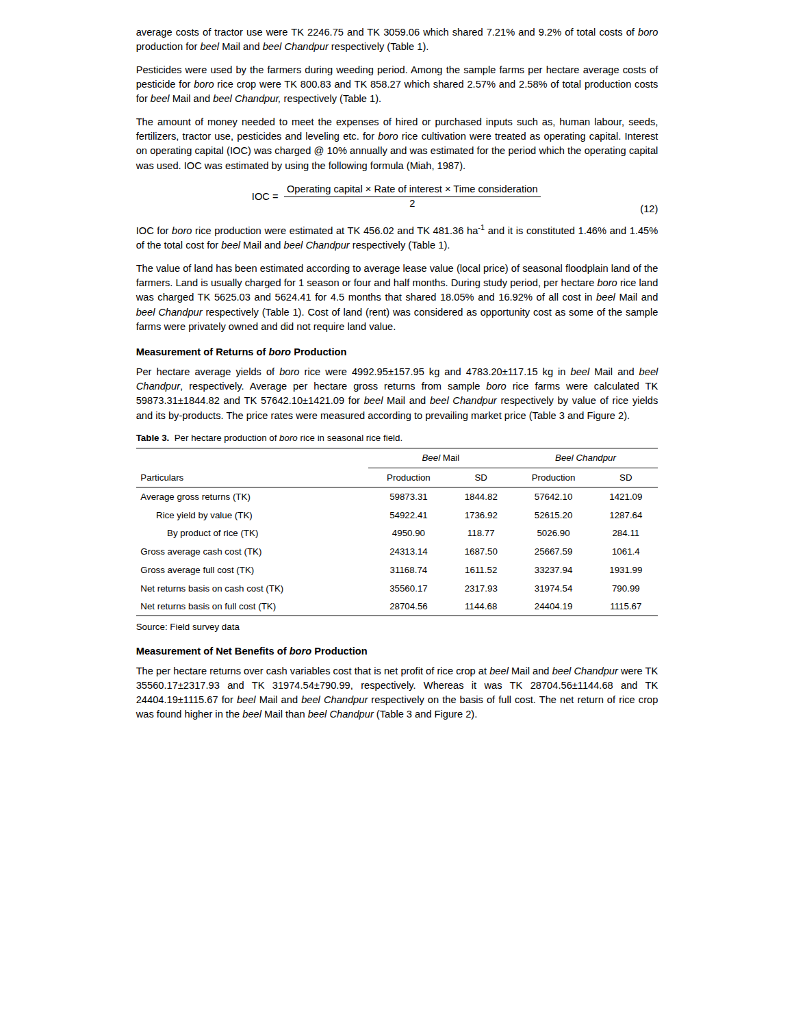average costs of tractor use were TK 2246.75 and TK 3059.06 which shared 7.21% and 9.2% of total costs of boro production for beel Mail and beel Chandpur respectively (Table 1).
Pesticides were used by the farmers during weeding period. Among the sample farms per hectare average costs of pesticide for boro rice crop were TK 800.83 and TK 858.27 which shared 2.57% and 2.58% of total production costs for beel Mail and beel Chandpur, respectively (Table 1).
The amount of money needed to meet the expenses of hired or purchased inputs such as, human labour, seeds, fertilizers, tractor use, pesticides and leveling etc. for boro rice cultivation were treated as operating capital. Interest on operating capital (IOC) was charged @ 10% annually and was estimated for the period which the operating capital was used. IOC was estimated by using the following formula (Miah, 1987).
IOC = Operating capital × Rate of interest × Time consideration 2
(12)
IOC for boro rice production were estimated at TK 456.02 and TK 481.36 ha-1 and it is constituted 1.46% and 1.45% of the total cost for beel Mail and beel Chandpur respectively (Table 1).
The value of land has been estimated according to average lease value (local price) of seasonal floodplain land of the farmers. Land is usually charged for 1 season or four and half months. During study period, per hectare boro rice land was charged TK 5625.03 and 5624.41 for 4.5 months that shared 18.05% and 16.92% of all cost in beel Mail and beel Chandpur respectively (Table 1). Cost of land (rent) was considered as opportunity cost as some of the sample farms were privately owned and did not require land value.
Measurement of Returns of boro Production
Per hectare average yields of boro rice were 4992.95±157.95 kg and 4783.20±117.15 kg in beel Mail and beel Chandpur, respectively. Average per hectare gross returns from sample boro rice farms were calculated TK 59873.31±1844.82 and TK 57642.10±1421.09 for beel Mail and beel Chandpur respectively by value of rice yields and its by-products. The price rates were measured according to prevailing market price (Table 3 and Figure 2).
Table 3. Per hectare production of boro rice in seasonal rice field.
| Particulars | Beel Mail | Beel Chandpur |
| --- | --- | --- |
| Production | SD | Production | SD |
| Average gross returns (TK) | 59873.31 | 1844.82 | 57642.10 | 1421.09 |
| Rice yield by value (TK) | 54922.41 | 1736.92 | 52615.20 | 1287.64 |
| By product of rice (TK) | 4950.90 | 118.77 | 5026.90 | 284.11 |
| Gross average cash cost (TK) | 24313.14 | 1687.50 | 25667.59 | 1061.4 |
| Gross average full cost (TK) | 31168.74 | 1611.52 | 33237.94 | 1931.99 |
| Net returns basis on cash cost (TK) | 35560.17 | 2317.93 | 31974.54 | 790.99 |
| Net returns basis on full cost (TK) | 28704.56 | 1144.68 | 24404.19 | 1115.67 |
Source: Field survey data
Measurement of Net Benefits of boro Production
The per hectare returns over cash variables cost that is net profit of rice crop at beel Mail and beel Chandpur were TK 35560.17±2317.93 and TK 31974.54±790.99, respectively. Whereas it was TK 28704.56±1144.68 and TK 24404.19±1115.67 for beel Mail and beel Chandpur respectively on the basis of full cost. The net return of rice crop was found higher in the beel Mail than beel Chandpur (Table 3 and Figure 2).